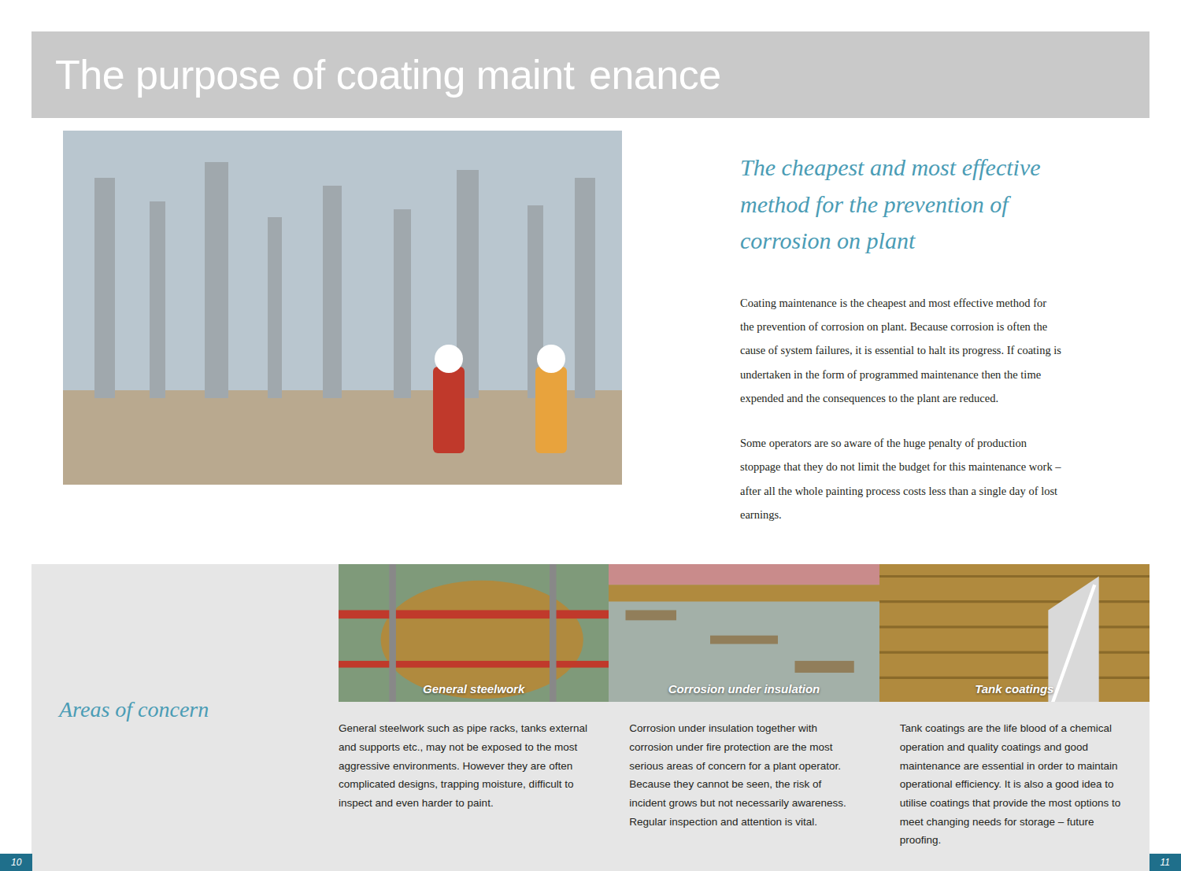The purpose of coating maint enance
The cheapest and most effective method for the prevention of corrosion on plant
Coating maintenance is the cheapest and most effective method for the prevention of corrosion on plant. Because corrosion is often the cause of system failures, it is essential to halt its progress. If coating is undertaken in the form of programmed maintenance then the time expended and the consequences to the plant are reduced.
Some operators are so aware of the huge penalty of production stoppage that they do not limit the budget for this maintenance work – after all the whole painting process costs less than a single day of lost earnings.
Areas of concern
General steelwork
General steelwork such as pipe racks, tanks external and supports etc., may not be exposed to the most aggressive environments. However they are often complicated designs, trapping moisture, difficult to inspect and even harder to paint.
Corrosion under insulation
Corrosion under insulation together with corrosion under fire protection are the most serious areas of concern for a plant operator. Because they cannot be seen, the risk of incident grows but not necessarily awareness. Regular inspection and attention is vital.
Tank coatings
Tank coatings are the life blood of a chemical operation and quality coatings and good maintenance are essential in order to maintain operational efficiency. It is also a good idea to utilise coatings that provide the most options to meet changing needs for storage – future proofing.
10 11